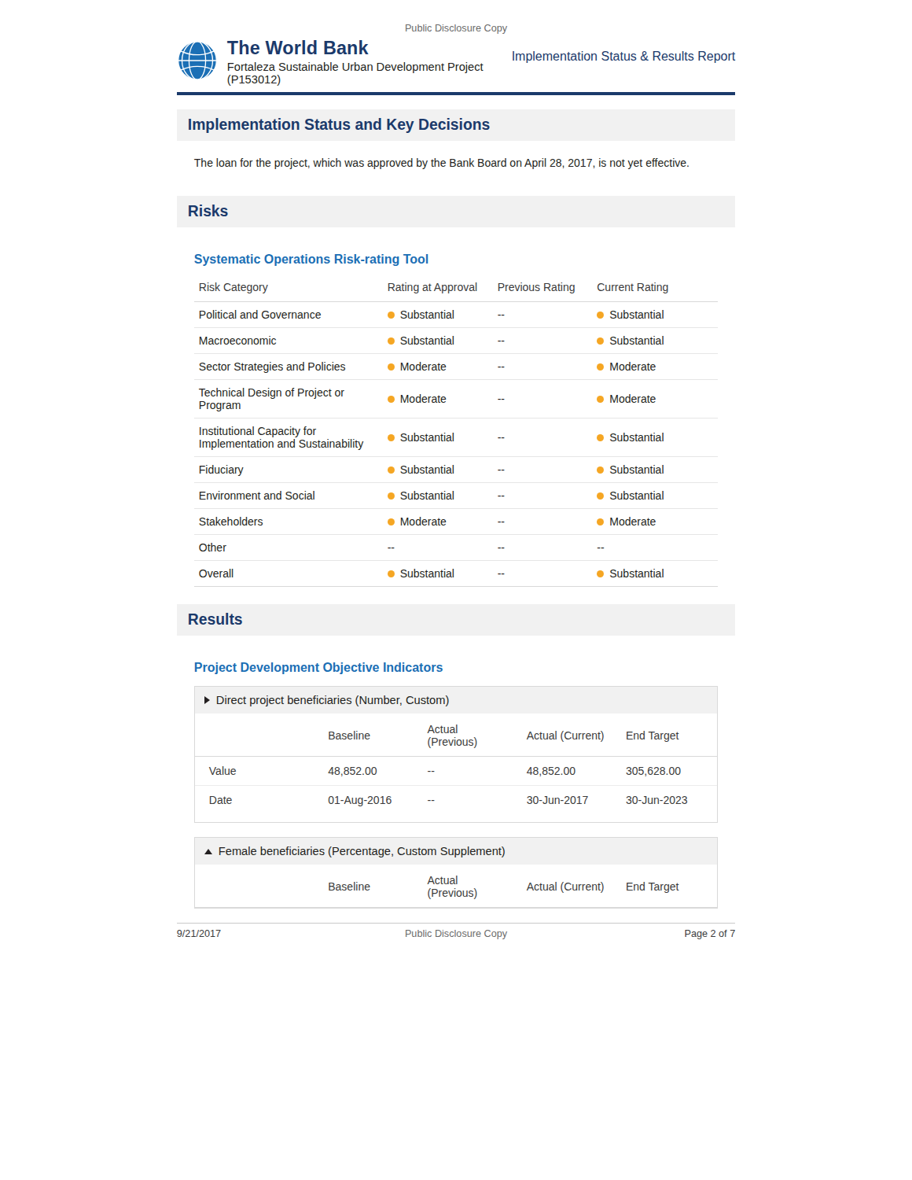Public Disclosure Copy
The World Bank
Fortaleza Sustainable Urban Development Project (P153012)
Implementation Status & Results Report
Implementation Status and Key Decisions
The loan for the project, which was approved by the Bank Board on April 28, 2017, is not yet effective.
Risks
Systematic Operations Risk-rating Tool
| Risk Category | Rating at Approval | Previous Rating | Current Rating |
| --- | --- | --- | --- |
| Political and Governance | Substantial | -- | Substantial |
| Macroeconomic | Substantial | -- | Substantial |
| Sector Strategies and Policies | Moderate | -- | Moderate |
| Technical Design of Project or Program | Moderate | -- | Moderate |
| Institutional Capacity for Implementation and Sustainability | Substantial | -- | Substantial |
| Fiduciary | Substantial | -- | Substantial |
| Environment and Social | Substantial | -- | Substantial |
| Stakeholders | Moderate | -- | Moderate |
| Other | -- | -- | -- |
| Overall | Substantial | -- | Substantial |
Results
Project Development Objective Indicators
Direct project beneficiaries (Number, Custom)
| | Baseline | Actual (Previous) | Actual (Current) | End Target |
| --- | --- | --- | --- | --- |
| Value | 48,852.00 | -- | 48,852.00 | 305,628.00 |
| Date | 01-Aug-2016 | -- | 30-Jun-2017 | 30-Jun-2023 |
Female beneficiaries (Percentage, Custom Supplement)
| | Baseline | Actual (Previous) | Actual (Current) | End Target |
| --- | --- | --- | --- | --- |
9/21/2017
Public Disclosure Copy
Page 2 of 7